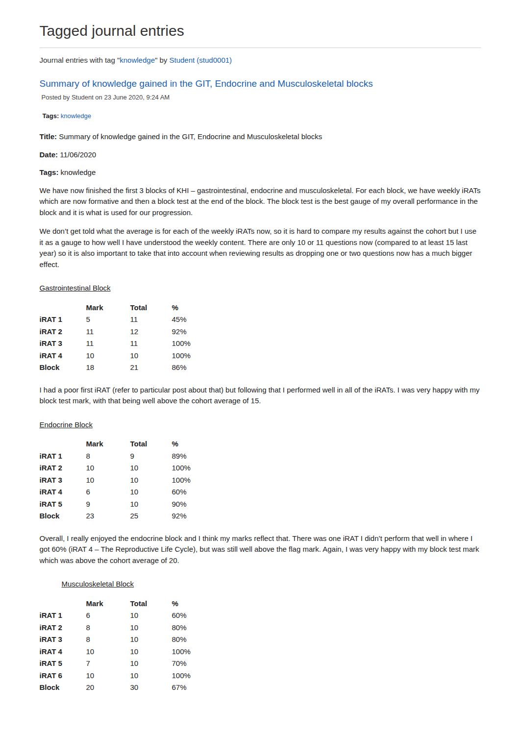Tagged journal entries
Journal entries with tag "knowledge" by Student (stud0001)
Summary of knowledge gained in the GIT, Endocrine and Musculoskeletal blocks
Posted by Student on 23 June 2020, 9:24 AM
Tags: knowledge
Title: Summary of knowledge gained in the GIT, Endocrine and Musculoskeletal blocks
Date: 11/06/2020
Tags: knowledge
We have now finished the first 3 blocks of KHI – gastrointestinal, endocrine and musculoskeletal. For each block, we have weekly iRATs which are now formative and then a block test at the end of the block. The block test is the best gauge of my overall performance in the block and it is what is used for our progression.
We don’t get told what the average is for each of the weekly iRATs now, so it is hard to compare my results against the cohort but I use it as a gauge to how well I have understood the weekly content. There are only 10 or 11 questions now (compared to at least 15 last year) so it is also important to take that into account when reviewing results as dropping one or two questions now has a much bigger effect.
Gastrointestinal Block
| | Mark | Total | % |
| --- | --- | --- | --- |
| iRAT 1 | 5 | 11 | 45% |
| iRAT 2 | 11 | 12 | 92% |
| iRAT 3 | 11 | 11 | 100% |
| iRAT 4 | 10 | 10 | 100% |
| Block | 18 | 21 | 86% |
I had a poor first iRAT (refer to particular post about that) but following that I performed well in all of the iRATs. I was very happy with my block test mark, with that being well above the cohort average of 15.
Endocrine Block
| | Mark | Total | % |
| --- | --- | --- | --- |
| iRAT 1 | 8 | 9 | 89% |
| iRAT 2 | 10 | 10 | 100% |
| iRAT 3 | 10 | 10 | 100% |
| iRAT 4 | 6 | 10 | 60% |
| iRAT 5 | 9 | 10 | 90% |
| Block | 23 | 25 | 92% |
Overall, I really enjoyed the endocrine block and I think my marks reflect that. There was one iRAT I didn’t perform that well in where I got 60% (iRAT 4 – The Reproductive Life Cycle), but was still well above the flag mark. Again, I was very happy with my block test mark which was above the cohort average of 20.
Musculoskeletal Block
| | Mark | Total | % |
| --- | --- | --- | --- |
| iRAT 1 | 6 | 10 | 60% |
| iRAT 2 | 8 | 10 | 80% |
| iRAT 3 | 8 | 10 | 80% |
| iRAT 4 | 10 | 10 | 100% |
| iRAT 5 | 7 | 10 | 70% |
| iRAT 6 | 10 | 10 | 100% |
| Block | 20 | 30 | 67% |